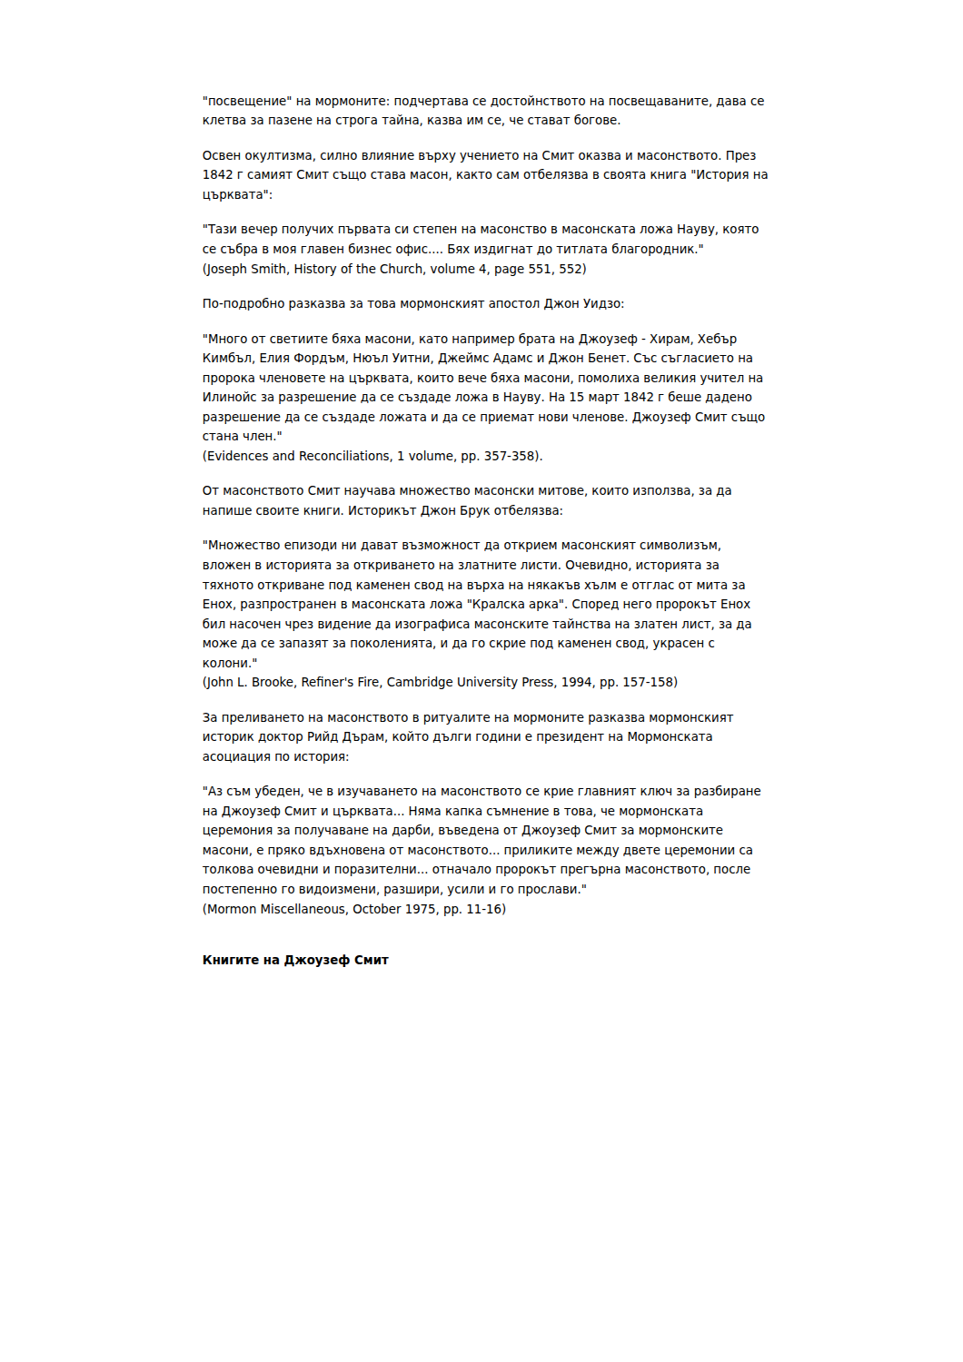"посвещение" на мормоните: подчертава се достойнството на посвещаваните, дава се клетва за пазене на строга тайна, казва им се, че стават богове.
Освен окултизма, силно влияние върху учението на Смит оказва и масонството. През 1842 г самият Смит също става масон, както сам отбелязва в своята книга "История на църквата":
"Тази вечер получих първата си степен на масонство в масонската ложа Науву, която се събра в моя главен бизнес офис.... Бях издигнат до титлата благородник."
(Joseph Smith, History of the Church, volume 4, page 551, 552)
По-подробно разказва за това мормонският апостол Джон Уидзо:
"Много от светиите бяха масони, като например брата на Джоузеф - Хирам, Хебър Кимбъл, Елия Фордъм, Нюъл Уитни, Джеймс Адамс и Джон Бенет. Със съгласието на пророка членовете на църквата, които вече бяха масони, помолиха великия учител на Илинойс за разрешение да се създаде ложа в Науву. На 15 март 1842 г беше дадено разрешение да се създаде ложата и да се приемат нови членове. Джоузеф Смит също стана член."
(Evidences and Reconciliations, 1 volume, pp. 357-358).
От масонството Смит научава множество масонски митове, които използва, за да напише своите книги. Историкът Джон Брук отбелязва:
"Множество епизоди ни дават възможност да открием масонският символизъм, вложен в историята за откриването на златните листи. Очевидно, историята за тяхното откриване под каменен свод на върха на някакъв хълм е отглас от мита за Енох, разпространен в масонската ложа "Кралска арка". Според него пророкът Енох бил насочен чрез видение да изографиса масонските тайнства на златен лист, за да може да се запазят за поколенията, и да го скрие под каменен свод, украсен с колони."
(John L. Brooke, Refiner's Fire, Cambridge University Press, 1994, pp. 157-158)
За преливането на масонството в ритуалите на мормоните разказва мормонският историк доктор Рийд Дърам, който дълги години е президент на Мормонската асоциация по история:
"Аз съм убеден, че в изучаването на масонството се крие главният ключ за разбиране на Джоузеф Смит и църквата... Няма капка съмнение в това, че мормонската церемония за получаване на дарби, въведена от Джоузеф Смит за мормонските масони, е пряко вдъхновена от масонството... приликите между двете церемонии са толкова очевидни и поразителни... отначало пророкът прегърна масонството, после постепенно го видоизмени, разшири, усили и го прослави."
(Mormon Miscellaneous, October 1975, pp. 11-16)
Книгите на Джоузеф Смит